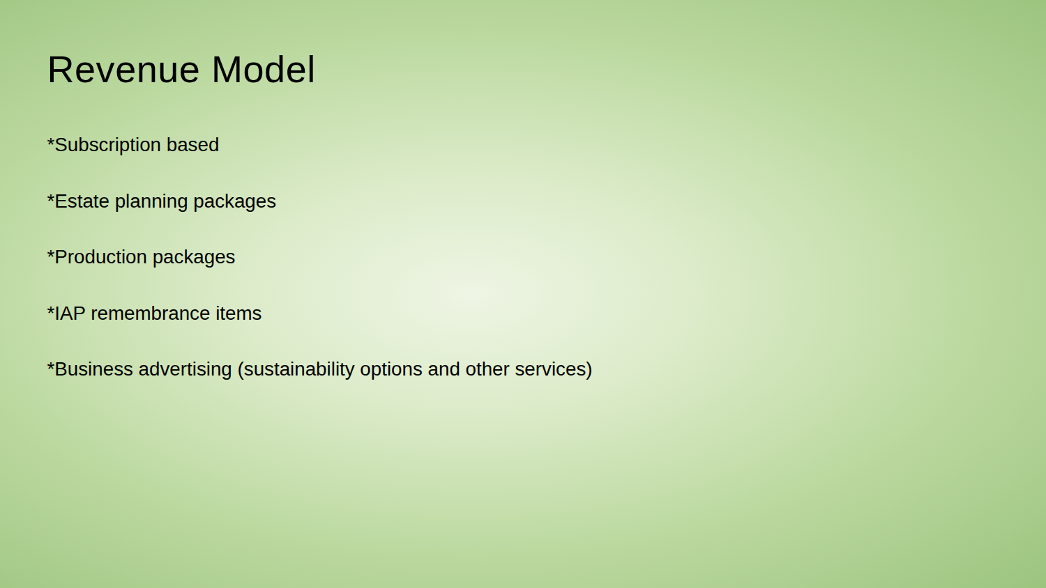Revenue Model
*Subscription based
*Estate planning packages
*Production packages
*IAP remembrance items
*Business advertising (sustainability options and other services)